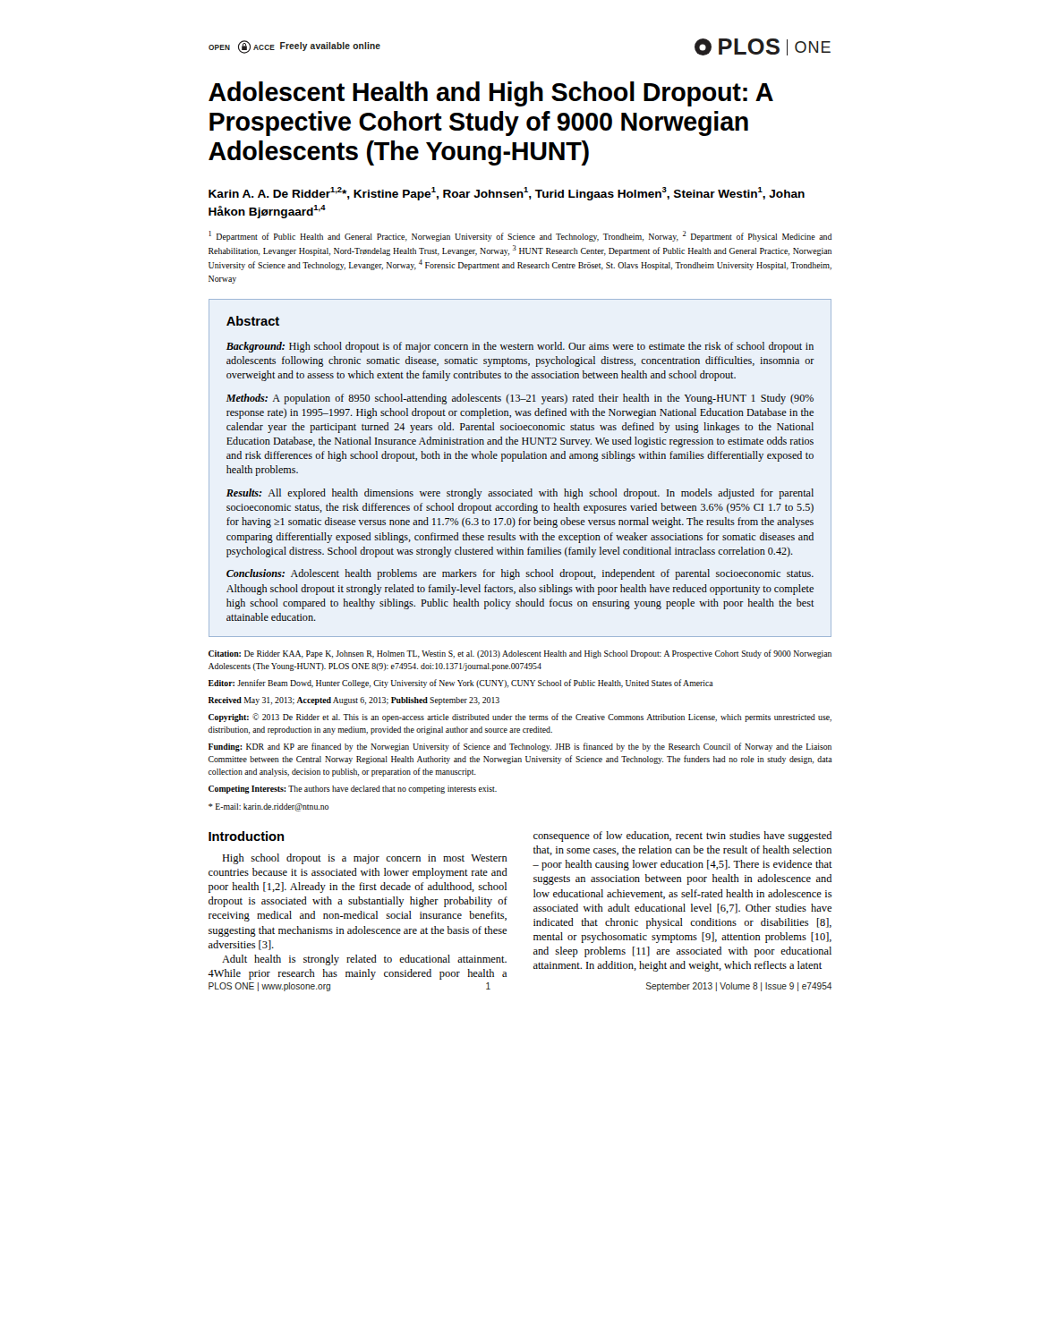OPEN ACCESS Freely available online
PLOS ONE
Adolescent Health and High School Dropout: A Prospective Cohort Study of 9000 Norwegian Adolescents (The Young-HUNT)
Karin A. A. De Ridder1,2*, Kristine Pape1, Roar Johnsen1, Turid Lingaas Holmen3, Steinar Westin1, Johan Håkon Bjørngaard1,4
1 Department of Public Health and General Practice, Norwegian University of Science and Technology, Trondheim, Norway, 2 Department of Physical Medicine and Rehabilitation, Levanger Hospital, Nord-Trøndelag Health Trust, Levanger, Norway, 3 HUNT Research Center, Department of Public Health and General Practice, Norwegian University of Science and Technology, Levanger, Norway, 4 Forensic Department and Research Centre Bröset, St. Olavs Hospital, Trondheim University Hospital, Trondheim, Norway
Abstract
Background: High school dropout is of major concern in the western world. Our aims were to estimate the risk of school dropout in adolescents following chronic somatic disease, somatic symptoms, psychological distress, concentration difficulties, insomnia or overweight and to assess to which extent the family contributes to the association between health and school dropout.
Methods: A population of 8950 school-attending adolescents (13–21 years) rated their health in the Young-HUNT 1 Study (90% response rate) in 1995–1997. High school dropout or completion, was defined with the Norwegian National Education Database in the calendar year the participant turned 24 years old. Parental socioeconomic status was defined by using linkages to the National Education Database, the National Insurance Administration and the HUNT2 Survey. We used logistic regression to estimate odds ratios and risk differences of high school dropout, both in the whole population and among siblings within families differentially exposed to health problems.
Results: All explored health dimensions were strongly associated with high school dropout. In models adjusted for parental socioeconomic status, the risk differences of school dropout according to health exposures varied between 3.6% (95% CI 1.7 to 5.5) for having ≥1 somatic disease versus none and 11.7% (6.3 to 17.0) for being obese versus normal weight. The results from the analyses comparing differentially exposed siblings, confirmed these results with the exception of weaker associations for somatic diseases and psychological distress. School dropout was strongly clustered within families (family level conditional intraclass correlation 0.42).
Conclusions: Adolescent health problems are markers for high school dropout, independent of parental socioeconomic status. Although school dropout it strongly related to family-level factors, also siblings with poor health have reduced opportunity to complete high school compared to healthy siblings. Public health policy should focus on ensuring young people with poor health the best attainable education.
Citation: De Ridder KAA, Pape K, Johnsen R, Holmen TL, Westin S, et al. (2013) Adolescent Health and High School Dropout: A Prospective Cohort Study of 9000 Norwegian Adolescents (The Young-HUNT). PLOS ONE 8(9): e74954. doi:10.1371/journal.pone.0074954
Editor: Jennifer Beam Dowd, Hunter College, City University of New York (CUNY), CUNY School of Public Health, United States of America
Received May 31, 2013; Accepted August 6, 2013; Published September 23, 2013
Copyright: © 2013 De Ridder et al. This is an open-access article distributed under the terms of the Creative Commons Attribution License, which permits unrestricted use, distribution, and reproduction in any medium, provided the original author and source are credited.
Funding: KDR and KP are financed by the Norwegian University of Science and Technology. JHB is financed by the by the Research Council of Norway and the Liaison Committee between the Central Norway Regional Health Authority and the Norwegian University of Science and Technology. The funders had no role in study design, data collection and analysis, decision to publish, or preparation of the manuscript.
Competing Interests: The authors have declared that no competing interests exist.
* E-mail: karin.de.ridder@ntnu.no
Introduction
High school dropout is a major concern in most Western countries because it is associated with lower employment rate and poor health [1,2]. Already in the first decade of adulthood, school dropout is associated with a substantially higher probability of receiving medical and non-medical social insurance benefits, suggesting that mechanisms in adolescence are at the basis of these adversities [3].
Adult health is strongly related to educational attainment. 4While prior research has mainly considered poor health a consequence of low education, recent twin studies have suggested that, in some cases, the relation can be the result of health selection – poor health causing lower education [4,5]. There is evidence that suggests an association between poor health in adolescence and low educational achievement, as self-rated health in adolescence is associated with adult educational level [6,7]. Other studies have indicated that chronic physical conditions or disabilities [8], mental or psychosomatic symptoms [9], attention problems [10], and sleep problems [11] are associated with poor educational attainment. In addition, height and weight, which reflects a latent
PLOS ONE | www.plosone.org
1
September 2013 | Volume 8 | Issue 9 | e74954